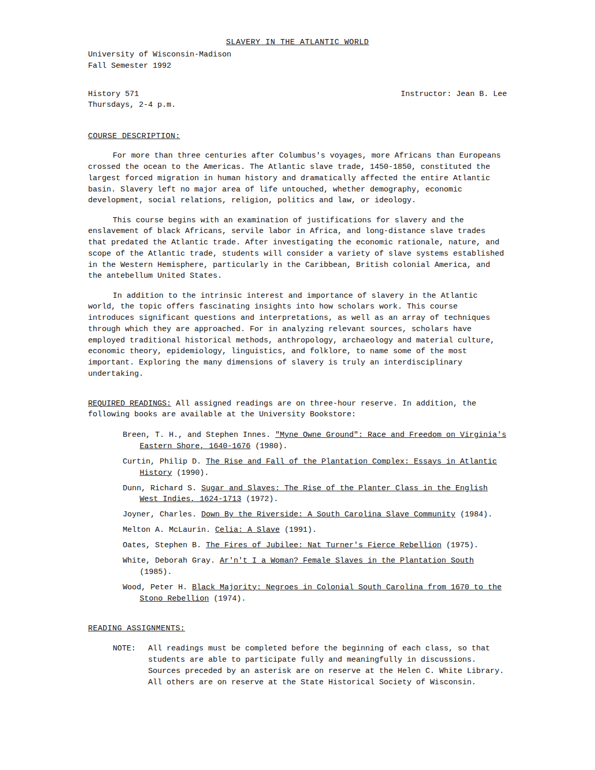SLAVERY IN THE ATLANTIC WORLD
University of Wisconsin-Madison
Fall Semester 1992
Instructor: Jean B. Lee
History 571
Thursdays, 2-4 p.m.
COURSE DESCRIPTION:
For more than three centuries after Columbus's voyages, more Africans than Europeans crossed the ocean to the Americas. The Atlantic slave trade, 1450-1850, constituted the largest forced migration in human history and dramatically affected the entire Atlantic basin. Slavery left no major area of life untouched, whether demography, economic development, social relations, religion, politics and law, or ideology.
This course begins with an examination of justifications for slavery and the enslavement of black Africans, servile labor in Africa, and long-distance slave trades that predated the Atlantic trade. After investigating the economic rationale, nature, and scope of the Atlantic trade, students will consider a variety of slave systems established in the Western Hemisphere, particularly in the Caribbean, British colonial America, and the antebellum United States.
In addition to the intrinsic interest and importance of slavery in the Atlantic world, the topic offers fascinating insights into how scholars work. This course introduces significant questions and interpretations, as well as an array of techniques through which they are approached. For in analyzing relevant sources, scholars have employed traditional historical methods, anthropology, archaeology and material culture, economic theory, epidemiology, linguistics, and folklore, to name some of the most important. Exploring the many dimensions of slavery is truly an interdisciplinary undertaking.
REQUIRED READINGS: All assigned readings are on three-hour reserve. In addition, the following books are available at the University Bookstore:
Breen, T. H., and Stephen Innes. "Myne Owne Ground": Race and Freedom on Virginia's Eastern Shore, 1640-1676 (1980).
Curtin, Philip D. The Rise and Fall of the Plantation Complex: Essays in Atlantic History (1990).
Dunn, Richard S. Sugar and Slaves: The Rise of the Planter Class in the English West Indies, 1624-1713 (1972).
Joyner, Charles. Down By the Riverside: A South Carolina Slave Community (1984).
Melton A. McLaurin. Celia: A Slave (1991).
Oates, Stephen B. The Fires of Jubilee: Nat Turner's Fierce Rebellion (1975).
White, Deborah Gray. Ar'n't I a Woman? Female Slaves in the Plantation South (1985).
Wood, Peter H. Black Majority: Negroes in Colonial South Carolina from 1670 to the Stono Rebellion (1974).
READING ASSIGNMENTS:
NOTE:
All readings must be completed before the beginning of each class, so that students are able to participate fully and meaningfully in discussions. Sources preceded by an asterisk are on reserve at the Helen C. White Library. All others are on reserve at the State Historical Society of Wisconsin.